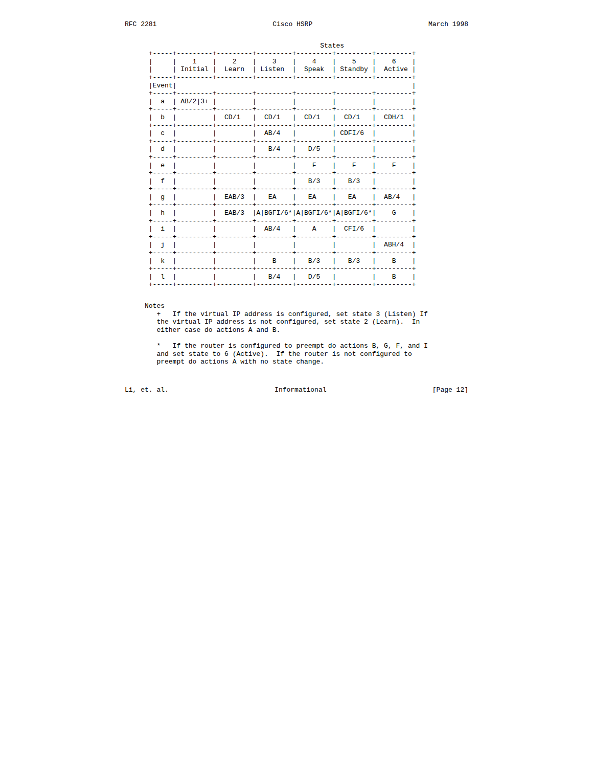RFC 2281 Cisco HSRP March 1998
                                                 States
      +-----+---------+---------+---------+---------+---------+---------+
      |     |    1    |    2    |    3    |    4    |    5    |    6    |
      |     | Initial |  Learn  | Listen  |  Speak  | Standby |  Active |
      +-----+---------+---------+---------+---------+---------+---------+
      |Event|                                                           |
      +-----+---------+---------+---------+---------+---------+---------+
      |  a  | AB/2|3+ |         |         |         |         |         |
      +-----+---------+---------+---------+---------+---------+---------+
      |  b  |         |  CD/1   |  CD/1   |  CD/1   |  CD/1   |  CDH/1  |
      +-----+---------+---------+---------+---------+---------+---------+
      |  c  |         |         |  AB/4   |         | CDFI/6  |         |
      +-----+---------+---------+---------+---------+---------+---------+
      |  d  |         |         |   B/4   |   D/5   |         |         |
      +-----+---------+---------+---------+---------+---------+---------+
      |  e  |         |         |         |    F    |    F    |    F    |
      +-----+---------+---------+---------+---------+---------+---------+
      |  f  |         |         |         |   B/3   |   B/3   |         |
      +-----+---------+---------+---------+---------+---------+---------+
      |  g  |         |  EAB/3  |   EA    |   EA    |   EA    |  AB/4   |
      +-----+---------+---------+---------+---------+---------+---------+
      |  h  |         |  EAB/3  |A|BGFI/6*|A|BGFI/6*|A|BGFI/6*|    G    |
      +-----+---------+---------+---------+---------+---------+---------+
      |  i  |         |         |  AB/4   |    A    |  CFI/6  |         |
      +-----+---------+---------+---------+---------+---------+---------+
      |  j  |         |         |         |         |         |  ABH/4  |
      +-----+---------+---------+---------+---------+---------+---------+
      |  k  |         |         |    B    |   B/3   |   B/3   |    B    |
      +-----+---------+---------+---------+---------+---------+---------+
      |  l  |         |         |   B/4   |   D/5   |         |    B    |
      +-----+---------+---------+---------+---------+---------+---------+
Notes
   +   If the virtual IP address is configured, set state 3 (Listen) If
   the virtual IP address is not configured, set state 2 (Learn).  In
   either case do actions A and B.

   *   If the router is configured to preempt do actions B, G, F, and I
   and set state to 6 (Active).  If the router is not configured to
   preempt do actions A with no state change.
Li, et. al. Informational [Page 12]